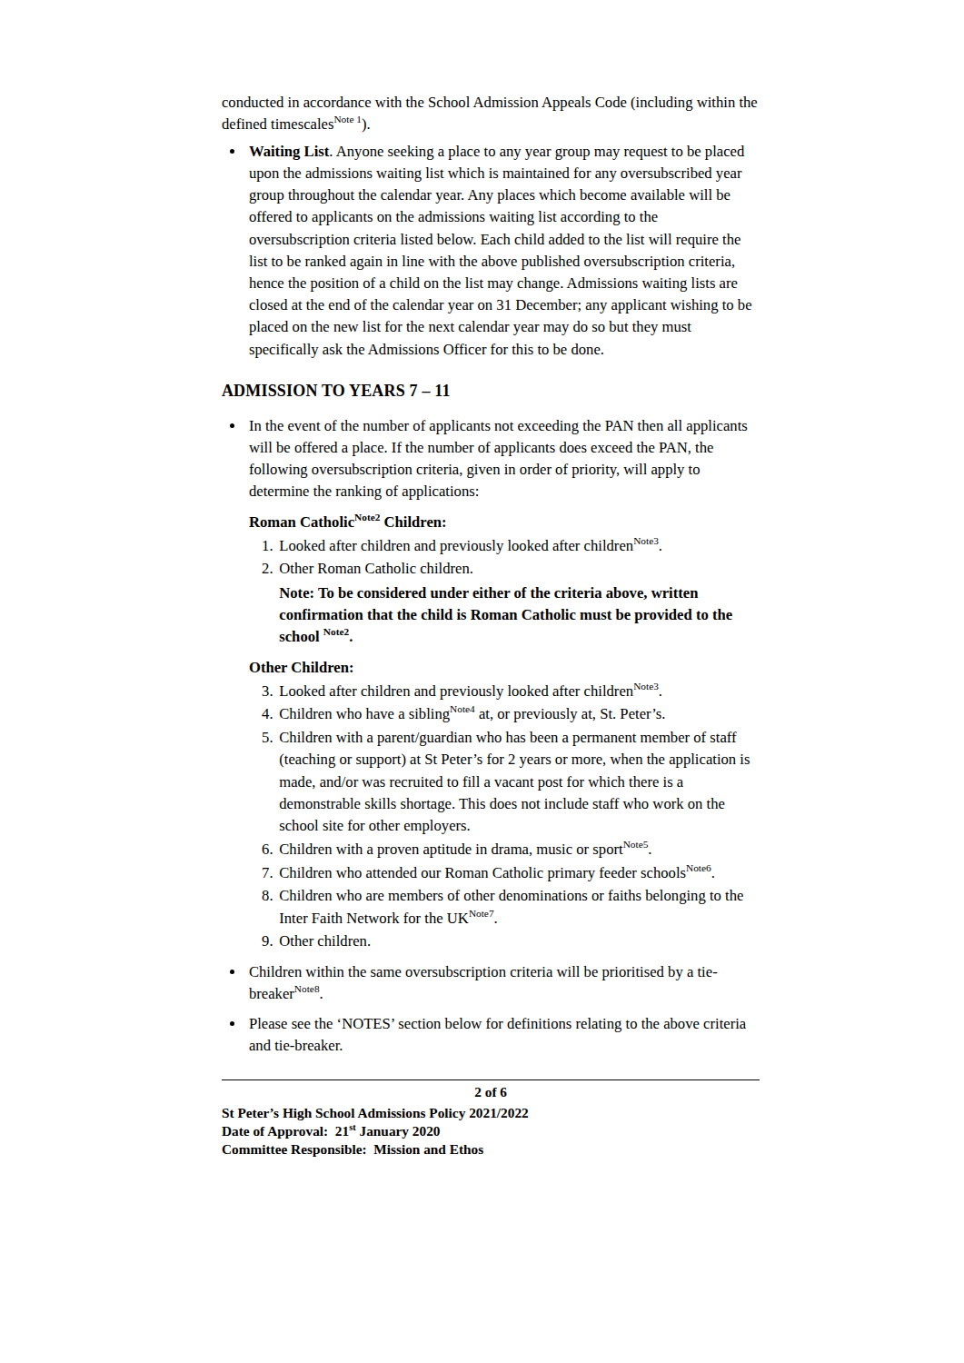conducted in accordance with the School Admission Appeals Code (including within the defined timescalesNote 1).
Waiting List. Anyone seeking a place to any year group may request to be placed upon the admissions waiting list which is maintained for any oversubscribed year group throughout the calendar year. Any places which become available will be offered to applicants on the admissions waiting list according to the oversubscription criteria listed below. Each child added to the list will require the list to be ranked again in line with the above published oversubscription criteria, hence the position of a child on the list may change. Admissions waiting lists are closed at the end of the calendar year on 31 December; any applicant wishing to be placed on the new list for the next calendar year may do so but they must specifically ask the Admissions Officer for this to be done.
ADMISSION TO YEARS 7 – 11
In the event of the number of applicants not exceeding the PAN then all applicants will be offered a place. If the number of applicants does exceed the PAN, the following oversubscription criteria, given in order of priority, will apply to determine the ranking of applications:
Roman CatholicNote2 Children:
Looked after children and previously looked after childrenNote3.
Other Roman Catholic children. Note: To be considered under either of the criteria above, written confirmation that the child is Roman Catholic must be provided to the school Note2.
Other Children:
Looked after children and previously looked after childrenNote3.
Children who have a siblingNote4 at, or previously at, St. Peter’s.
Children with a parent/guardian who has been a permanent member of staff (teaching or support) at St Peter’s for 2 years or more, when the application is made, and/or was recruited to fill a vacant post for which there is a demonstrable skills shortage. This does not include staff who work on the school site for other employers.
Children with a proven aptitude in drama, music or sportNote5.
Children who attended our Roman Catholic primary feeder schoolsNote6.
Children who are members of other denominations or faiths belonging to the Inter Faith Network for the UKNote7.
Other children.
Children within the same oversubscription criteria will be prioritised by a tie-breakerNote8.
Please see the ‘NOTES’ section below for definitions relating to the above criteria and tie-breaker.
2 of 6
St Peter’s High School Admissions Policy 2021/2022
Date of Approval: 21st January 2020
Committee Responsible: Mission and Ethos